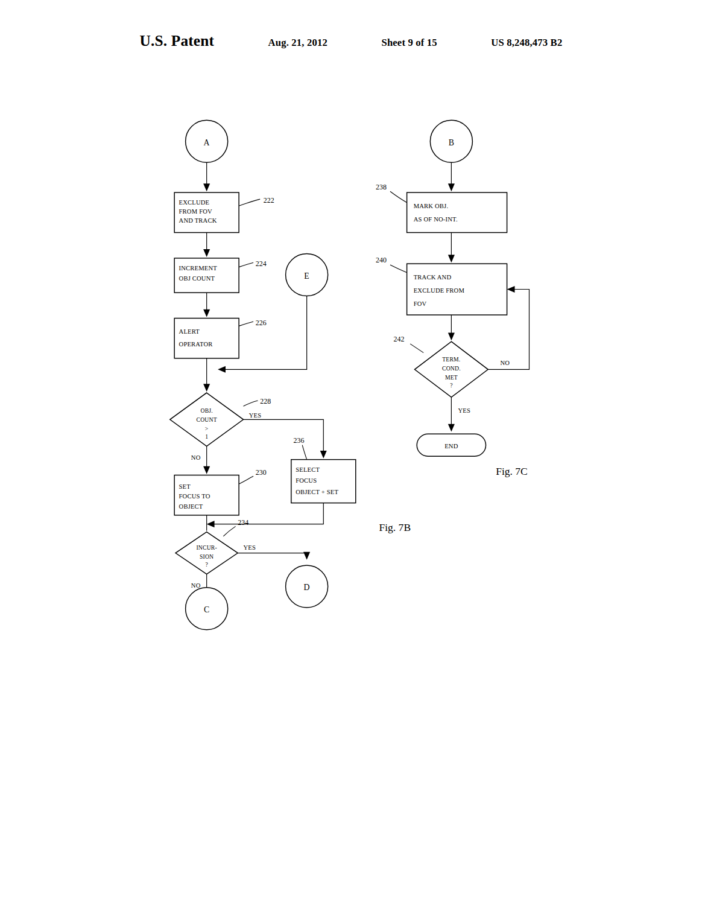U.S. Patent Aug. 21, 2012 Sheet 9 of 15 US 8,248,473 B2
Figures 7B and 7C flowcharts Figure 7B: From connector A, step 222 "Exclude from FOV and track", step 224 "Increment object count", step 226 "Alert operator", decision 228 "Object count greater than 1?" — if yes go to 236 "Select focus object and set", if no go to 230 "Set focus to object"; both lead to decision 234 "Incursion?" — yes to connector D, no to connector C. Connector E joins the path above decision 228. Figure 7C: From connector B, step 238 "Mark object as of no interest", step 240 "Track and exclude from FOV", decision 242 "Termination condition met?" — no loops back to 240, yes goes to END. A EXCLUDE FROM FOV AND TRACK 222 INCREMENT OBJ COUNT 224 ALERT OPERATOR 226 E OBJ. COUNT > 1 228 YES NO SET FOCUS TO OBJECT 230 SELECT FOCUS OBJECT + SET 236 INCUR- SION ? 234 YES Fig. 7B B MARK OBJ. AS OF NO-INT. 238 TRACK AND EXCLUDE FROM FOV 240 TERM. COND. MET ? 242 NO YES END Fig. 7C NO C D